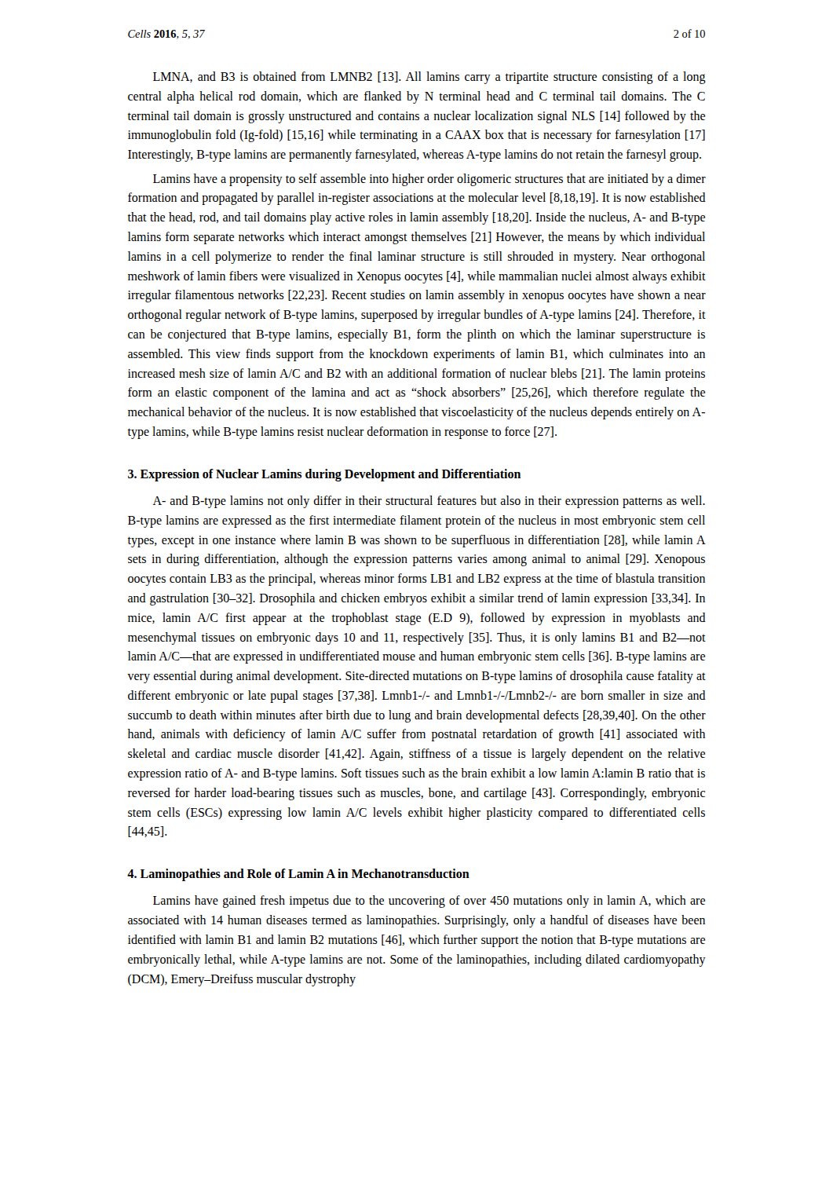Cells 2016, 5, 37 2 of 10
LMNA, and B3 is obtained from LMNB2 [13]. All lamins carry a tripartite structure consisting of a long central alpha helical rod domain, which are flanked by N terminal head and C terminal tail domains. The C terminal tail domain is grossly unstructured and contains a nuclear localization signal NLS [14] followed by the immunoglobulin fold (Ig-fold) [15,16] while terminating in a CAAX box that is necessary for farnesylation [17] Interestingly, B-type lamins are permanently farnesylated, whereas A-type lamins do not retain the farnesyl group.
Lamins have a propensity to self assemble into higher order oligomeric structures that are initiated by a dimer formation and propagated by parallel in-register associations at the molecular level [8,18,19]. It is now established that the head, rod, and tail domains play active roles in lamin assembly [18,20]. Inside the nucleus, A- and B-type lamins form separate networks which interact amongst themselves [21] However, the means by which individual lamins in a cell polymerize to render the final laminar structure is still shrouded in mystery. Near orthogonal meshwork of lamin fibers were visualized in Xenopus oocytes [4], while mammalian nuclei almost always exhibit irregular filamentous networks [22,23]. Recent studies on lamin assembly in xenopus oocytes have shown a near orthogonal regular network of B-type lamins, superposed by irregular bundles of A-type lamins [24]. Therefore, it can be conjectured that B-type lamins, especially B1, form the plinth on which the laminar superstructure is assembled. This view finds support from the knockdown experiments of lamin B1, which culminates into an increased mesh size of lamin A/C and B2 with an additional formation of nuclear blebs [21]. The lamin proteins form an elastic component of the lamina and act as “shock absorbers” [25,26], which therefore regulate the mechanical behavior of the nucleus. It is now established that viscoelasticity of the nucleus depends entirely on A-type lamins, while B-type lamins resist nuclear deformation in response to force [27].
3. Expression of Nuclear Lamins during Development and Differentiation
A- and B-type lamins not only differ in their structural features but also in their expression patterns as well. B-type lamins are expressed as the first intermediate filament protein of the nucleus in most embryonic stem cell types, except in one instance where lamin B was shown to be superfluous in differentiation [28], while lamin A sets in during differentiation, although the expression patterns varies among animal to animal [29]. Xenopous oocytes contain LB3 as the principal, whereas minor forms LB1 and LB2 express at the time of blastula transition and gastrulation [30–32]. Drosophila and chicken embryos exhibit a similar trend of lamin expression [33,34]. In mice, lamin A/C first appear at the trophoblast stage (E.D 9), followed by expression in myoblasts and mesenchymal tissues on embryonic days 10 and 11, respectively [35]. Thus, it is only lamins B1 and B2—not lamin A/C—that are expressed in undifferentiated mouse and human embryonic stem cells [36]. B-type lamins are very essential during animal development. Site-directed mutations on B-type lamins of drosophila cause fatality at different embryonic or late pupal stages [37,38]. Lmnb1-/- and Lmnb1-/-/Lmnb2-/- are born smaller in size and succumb to death within minutes after birth due to lung and brain developmental defects [28,39,40]. On the other hand, animals with deficiency of lamin A/C suffer from postnatal retardation of growth [41] associated with skeletal and cardiac muscle disorder [41,42]. Again, stiffness of a tissue is largely dependent on the relative expression ratio of A- and B-type lamins. Soft tissues such as the brain exhibit a low lamin A:lamin B ratio that is reversed for harder load-bearing tissues such as muscles, bone, and cartilage [43]. Correspondingly, embryonic stem cells (ESCs) expressing low lamin A/C levels exhibit higher plasticity compared to differentiated cells [44,45].
4. Laminopathies and Role of Lamin A in Mechanotransduction
Lamins have gained fresh impetus due to the uncovering of over 450 mutations only in lamin A, which are associated with 14 human diseases termed as laminopathies. Surprisingly, only a handful of diseases have been identified with lamin B1 and lamin B2 mutations [46], which further support the notion that B-type mutations are embryonically lethal, while A-type lamins are not. Some of the laminopathies, including dilated cardiomyopathy (DCM), Emery–Dreifuss muscular dystrophy